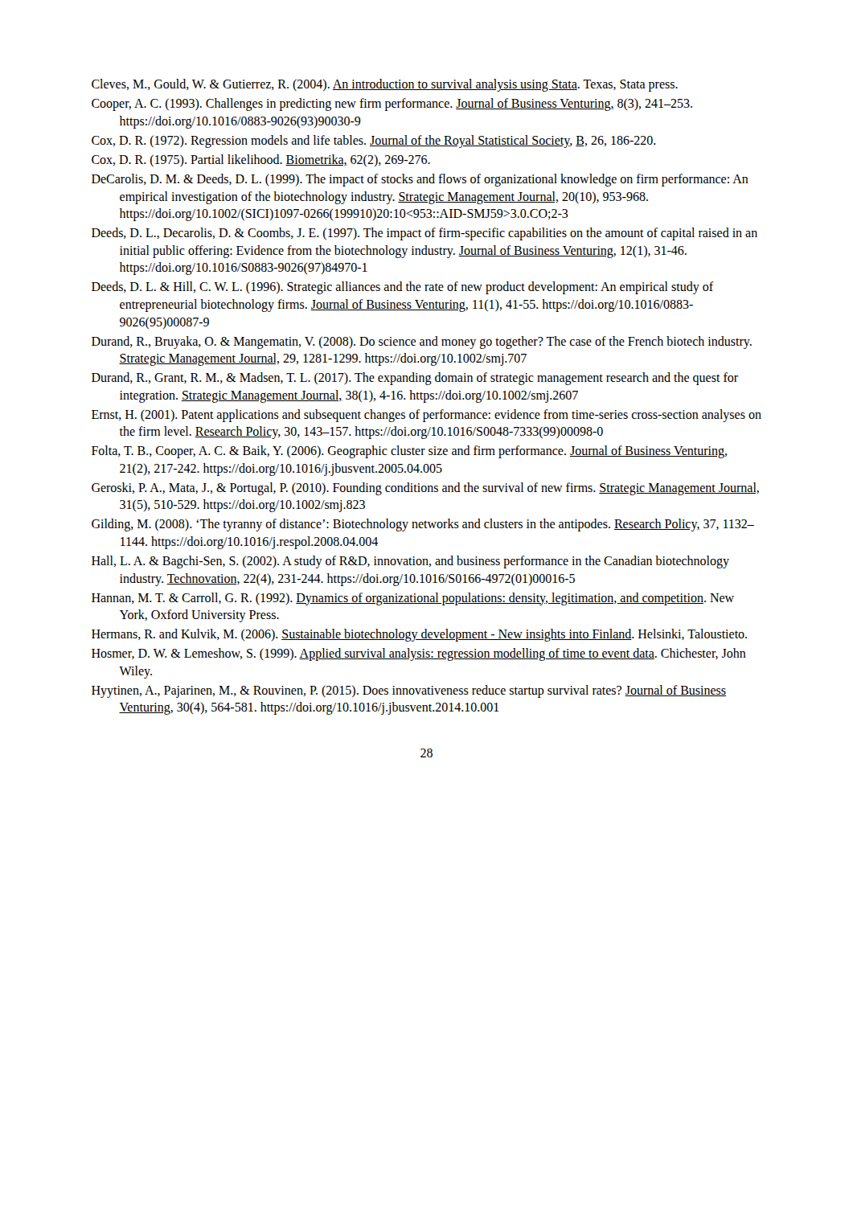Cleves, M., Gould, W. & Gutierrez, R. (2004). An introduction to survival analysis using Stata. Texas, Stata press.
Cooper, A. C. (1993). Challenges in predicting new firm performance. Journal of Business Venturing, 8(3), 241–253. https://doi.org/10.1016/0883-9026(93)90030-9
Cox, D. R. (1972). Regression models and life tables. Journal of the Royal Statistical Society, B, 26, 186-220.
Cox, D. R. (1975). Partial likelihood. Biometrika, 62(2), 269-276.
DeCarolis, D. M. & Deeds, D. L. (1999). The impact of stocks and flows of organizational knowledge on firm performance: An empirical investigation of the biotechnology industry. Strategic Management Journal, 20(10), 953-968. https://doi.org/10.1002/(SICI)1097-0266(199910)20:10<953::AID-SMJ59>3.0.CO;2-3
Deeds, D. L., Decarolis, D. & Coombs, J. E. (1997). The impact of firm-specific capabilities on the amount of capital raised in an initial public offering: Evidence from the biotechnology industry. Journal of Business Venturing, 12(1), 31-46. https://doi.org/10.1016/S0883-9026(97)84970-1
Deeds, D. L. & Hill, C. W. L. (1996). Strategic alliances and the rate of new product development: An empirical study of entrepreneurial biotechnology firms. Journal of Business Venturing, 11(1), 41-55. https://doi.org/10.1016/0883-9026(95)00087-9
Durand, R., Bruyaka, O. & Mangematin, V. (2008). Do science and money go together? The case of the French biotech industry. Strategic Management Journal, 29, 1281-1299. https://doi.org/10.1002/smj.707
Durand, R., Grant, R. M., & Madsen, T. L. (2017). The expanding domain of strategic management research and the quest for integration. Strategic Management Journal, 38(1), 4-16. https://doi.org/10.1002/smj.2607
Ernst, H. (2001). Patent applications and subsequent changes of performance: evidence from time-series cross-section analyses on the firm level. Research Policy, 30, 143–157. https://doi.org/10.1016/S0048-7333(99)00098-0
Folta, T. B., Cooper, A. C. & Baik, Y. (2006). Geographic cluster size and firm performance. Journal of Business Venturing, 21(2), 217-242. https://doi.org/10.1016/j.jbusvent.2005.04.005
Geroski, P. A., Mata, J., & Portugal, P. (2010). Founding conditions and the survival of new firms. Strategic Management Journal, 31(5), 510-529. https://doi.org/10.1002/smj.823
Gilding, M. (2008). ‘The tyranny of distance’: Biotechnology networks and clusters in the antipodes. Research Policy, 37, 1132–1144. https://doi.org/10.1016/j.respol.2008.04.004
Hall, L. A. & Bagchi-Sen, S. (2002). A study of R&D, innovation, and business performance in the Canadian biotechnology industry. Technovation, 22(4), 231-244. https://doi.org/10.1016/S0166-4972(01)00016-5
Hannan, M. T. & Carroll, G. R. (1992). Dynamics of organizational populations: density, legitimation, and competition. New York, Oxford University Press.
Hermans, R. and Kulvik, M. (2006). Sustainable biotechnology development - New insights into Finland. Helsinki, Taloustieto.
Hosmer, D. W. & Lemeshow, S. (1999). Applied survival analysis: regression modelling of time to event data. Chichester, John Wiley.
Hyytinen, A., Pajarinen, M., & Rouvinen, P. (2015). Does innovativeness reduce startup survival rates? Journal of Business Venturing, 30(4), 564-581. https://doi.org/10.1016/j.jbusvent.2014.10.001
28